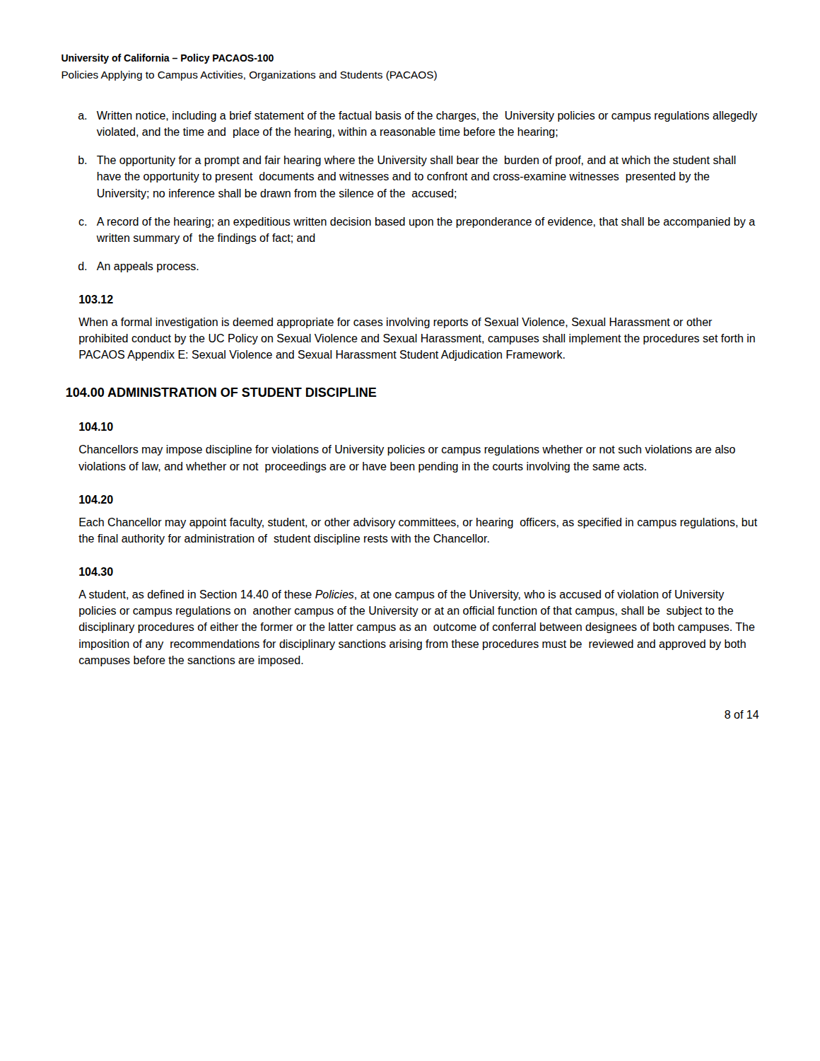University of California – Policy PACAOS-100
Policies Applying to Campus Activities, Organizations and Students (PACAOS)
Written notice, including a brief statement of the factual basis of the charges, the University policies or campus regulations allegedly violated, and the time and place of the hearing, within a reasonable time before the hearing;
The opportunity for a prompt and fair hearing where the University shall bear the burden of proof, and at which the student shall have the opportunity to present documents and witnesses and to confront and cross-examine witnesses presented by the University; no inference shall be drawn from the silence of the accused;
A record of the hearing; an expeditious written decision based upon the preponderance of evidence, that shall be accompanied by a written summary of the findings of fact; and
An appeals process.
103.12
When a formal investigation is deemed appropriate for cases involving reports of Sexual Violence, Sexual Harassment or other prohibited conduct by the UC Policy on Sexual Violence and Sexual Harassment, campuses shall implement the procedures set forth in PACAOS Appendix E: Sexual Violence and Sexual Harassment Student Adjudication Framework.
104.00 ADMINISTRATION OF STUDENT DISCIPLINE
104.10
Chancellors may impose discipline for violations of University policies or campus regulations whether or not such violations are also violations of law, and whether or not proceedings are or have been pending in the courts involving the same acts.
104.20
Each Chancellor may appoint faculty, student, or other advisory committees, or hearing officers, as specified in campus regulations, but the final authority for administration of student discipline rests with the Chancellor.
104.30
A student, as defined in Section 14.40 of these Policies, at one campus of the University, who is accused of violation of University policies or campus regulations on another campus of the University or at an official function of that campus, shall be subject to the disciplinary procedures of either the former or the latter campus as an outcome of conferral between designees of both campuses. The imposition of any recommendations for disciplinary sanctions arising from these procedures must be reviewed and approved by both campuses before the sanctions are imposed.
8 of 14